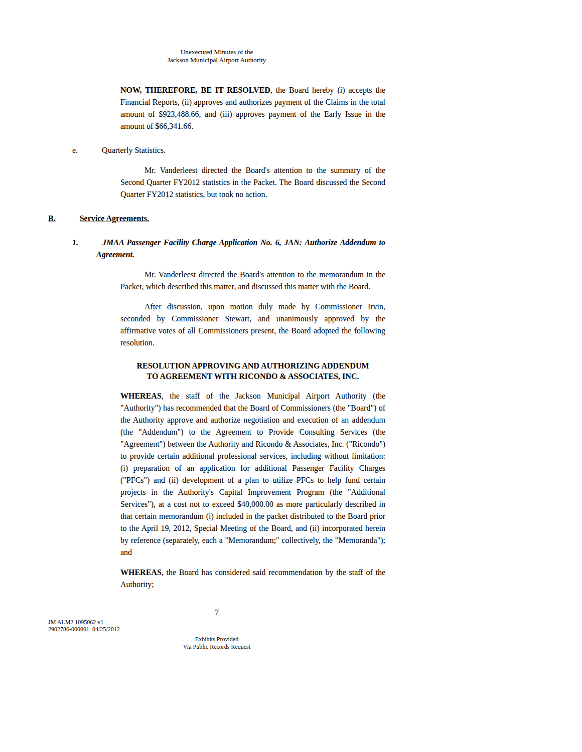Unexecuted Minutes of the
Jackson Municipal Airport Authority
NOW, THEREFORE, BE IT RESOLVED, the Board hereby (i) accepts the Financial Reports, (ii) approves and authorizes payment of the Claims in the total amount of $923,488.66, and (iii) approves payment of the Early Issue in the amount of $66,341.66.
e. Quarterly Statistics.
Mr. Vanderleest directed the Board's attention to the summary of the Second Quarter FY2012 statistics in the Packet. The Board discussed the Second Quarter FY2012 statistics, but took no action.
B. Service Agreements.
1. JMAA Passenger Facility Charge Application No. 6, JAN: Authorize Addendum to Agreement.
Mr. Vanderleest directed the Board's attention to the memorandum in the Packet, which described this matter, and discussed this matter with the Board.
After discussion, upon motion duly made by Commissioner Irvin, seconded by Commissioner Stewart, and unanimously approved by the affirmative votes of all Commissioners present, the Board adopted the following resolution.
RESOLUTION APPROVING AND AUTHORIZING ADDENDUM
TO AGREEMENT WITH RICONDO & ASSOCIATES, INC.
WHEREAS, the staff of the Jackson Municipal Airport Authority (the "Authority") has recommended that the Board of Commissioners (the "Board") of the Authority approve and authorize negotiation and execution of an addendum (the "Addendum") to the Agreement to Provide Consulting Services (the "Agreement") between the Authority and Ricondo & Associates, Inc. ("Ricondo") to provide certain additional professional services, including without limitation: (i) preparation of an application for additional Passenger Facility Charges ("PFCs") and (ii) development of a plan to utilize PFCs to help fund certain projects in the Authority's Capital Improvement Program (the "Additional Services"), at a cost not to exceed $40,000.00 as more particularly described in that certain memorandum (i) included in the packet distributed to the Board prior to the April 19, 2012, Special Meeting of the Board, and (ii) incorporated herein by reference (separately, each a "Memorandum;" collectively, the "Memoranda"); and
WHEREAS, the Board has considered said recommendation by the staff of the Authority;
7
JM ALM2 1095062 v1
2902786-000001 04/25/2012
Exhibits Provided
Via Public Records Request